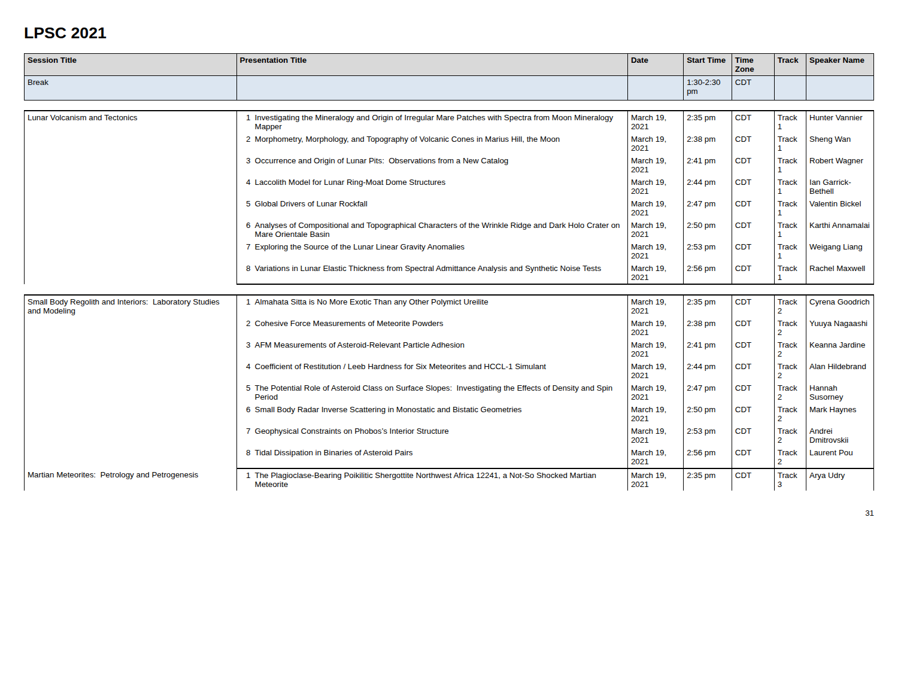LPSC 2021
| Session Title | Presentation Title | Date | Start Time | Time Zone | Track | Speaker Name |
| --- | --- | --- | --- | --- | --- | --- |
| Break | | | 1:30-2:30 pm | CDT | | |
| Lunar Volcanism and Tectonics | 1 | Investigating the Mineralogy and Origin of Irregular Mare Patches with Spectra from Moon Mineralogy Mapper | March 19, 2021 | 2:35 pm | CDT | Track 1 | Hunter Vannier |
| 2 | Morphometry, Morphology, and Topography of Volcanic Cones in Marius Hill, the Moon | March 19, 2021 | 2:38 pm | CDT | Track 1 | Sheng Wan |
| 3 | Occurrence and Origin of Lunar Pits: Observations from a New Catalog | March 19, 2021 | 2:41 pm | CDT | Track 1 | Robert Wagner |
| 4 | Laccolith Model for Lunar Ring-Moat Dome Structures | March 19, 2021 | 2:44 pm | CDT | Track 1 | Ian Garrick-Bethell |
| 5 | Global Drivers of Lunar Rockfall | March 19, 2021 | 2:47 pm | CDT | Track 1 | Valentin Bickel |
| 6 | Analyses of Compositional and Topographical Characters of the Wrinkle Ridge and Dark Holo Crater on Mare Orientale Basin | March 19, 2021 | 2:50 pm | CDT | Track 1 | Karthi Annamalai |
| 7 | Exploring the Source of the Lunar Linear Gravity Anomalies | March 19, 2021 | 2:53 pm | CDT | Track 1 | Weigang Liang |
| 8 | Variations in Lunar Elastic Thickness from Spectral Admittance Analysis and Synthetic Noise Tests | March 19, 2021 | 2:56 pm | CDT | Track 1 | Rachel Maxwell |
| Small Body Regolith and Interiors: Laboratory Studies and Modeling | 1 | Almahata Sitta is No More Exotic Than any Other Polymict Ureilite | March 19, 2021 | 2:35 pm | CDT | Track 2 | Cyrena Goodrich |
| 2 | Cohesive Force Measurements of Meteorite Powders | March 19, 2021 | 2:38 pm | CDT | Track 2 | Yuuya Nagaashi |
| 3 | AFM Measurements of Asteroid-Relevant Particle Adhesion | March 19, 2021 | 2:41 pm | CDT | Track 2 | Keanna Jardine |
| 4 | Coefficient of Restitution / Leeb Hardness for Six Meteorites and HCCL-1 Simulant | March 19, 2021 | 2:44 pm | CDT | Track 2 | Alan Hildebrand |
| 5 | The Potential Role of Asteroid Class on Surface Slopes: Investigating the Effects of Density and Spin Period | March 19, 2021 | 2:47 pm | CDT | Track 2 | Hannah Susorney |
| 6 | Small Body Radar Inverse Scattering in Monostatic and Bistatic Geometries | March 19, 2021 | 2:50 pm | CDT | Track 2 | Mark Haynes |
| 7 | Geophysical Constraints on Phobos’s Interior Structure | March 19, 2021 | 2:53 pm | CDT | Track 2 | Andrei Dmitrovskii |
| 8 | Tidal Dissipation in Binaries of Asteroid Pairs | March 19, 2021 | 2:56 pm | CDT | Track 2 | Laurent Pou |
| Martian Meteorites: Petrology and Petrogenesis | 1 | The Plagioclase-Bearing Poikilitic Shergottite Northwest Africa 12241, a Not-So Shocked Martian Meteorite | March 19, 2021 | 2:35 pm | CDT | Track 3 | Arya Udry |
31